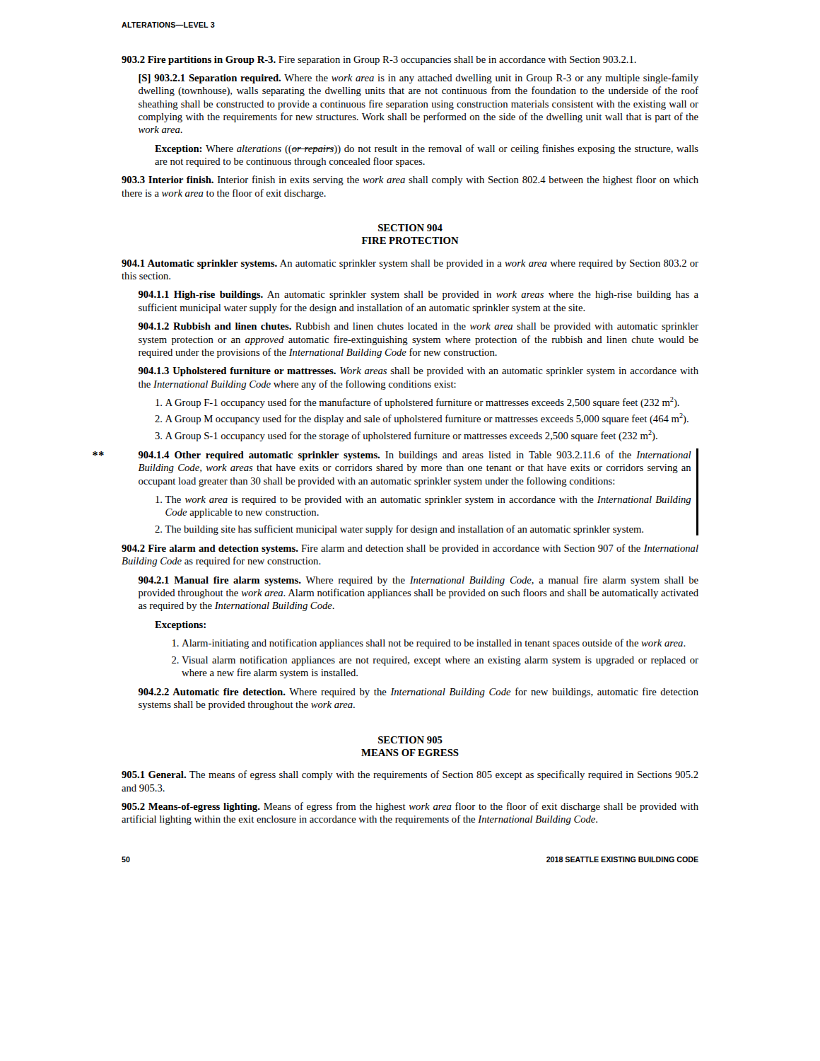ALTERATIONS—LEVEL 3
903.2 Fire partitions in Group R-3. Fire separation in Group R-3 occupancies shall be in accordance with Section 903.2.1.
[S] 903.2.1 Separation required. Where the work area is in any attached dwelling unit in Group R-3 or any multiple single-family dwelling (townhouse), walls separating the dwelling units that are not continuous from the foundation to the underside of the roof sheathing shall be constructed to provide a continuous fire separation using construction materials consistent with the existing wall or complying with the requirements for new structures. Work shall be performed on the side of the dwelling unit wall that is part of the work area.
Exception: Where alterations ((or repairs)) do not result in the removal of wall or ceiling finishes exposing the structure, walls are not required to be continuous through concealed floor spaces.
903.3 Interior finish. Interior finish in exits serving the work area shall comply with Section 802.4 between the highest floor on which there is a work area to the floor of exit discharge.
SECTION 904 FIRE PROTECTION
904.1 Automatic sprinkler systems. An automatic sprinkler system shall be provided in a work area where required by Section 803.2 or this section.
904.1.1 High-rise buildings. An automatic sprinkler system shall be provided in work areas where the high-rise building has a sufficient municipal water supply for the design and installation of an automatic sprinkler system at the site.
904.1.2 Rubbish and linen chutes. Rubbish and linen chutes located in the work area shall be provided with automatic sprinkler system protection or an approved automatic fire-extinguishing system where protection of the rubbish and linen chute would be required under the provisions of the International Building Code for new construction.
904.1.3 Upholstered furniture or mattresses. Work areas shall be provided with an automatic sprinkler system in accordance with the International Building Code where any of the following conditions exist:
A Group F-1 occupancy used for the manufacture of upholstered furniture or mattresses exceeds 2,500 square feet (232 m2).
A Group M occupancy used for the display and sale of upholstered furniture or mattresses exceeds 5,000 square feet (464 m2).
A Group S-1 occupancy used for the storage of upholstered furniture or mattresses exceeds 2,500 square feet (232 m2).
**
904.1.4 Other required automatic sprinkler systems. In buildings and areas listed in Table 903.2.11.6 of the International Building Code, work areas that have exits or corridors shared by more than one tenant or that have exits or corridors serving an occupant load greater than 30 shall be provided with an automatic sprinkler system under the following conditions:
The work area is required to be provided with an automatic sprinkler system in accordance with the International Building Code applicable to new construction.
The building site has sufficient municipal water supply for design and installation of an automatic sprinkler system.
904.2 Fire alarm and detection systems. Fire alarm and detection shall be provided in accordance with Section 907 of the International Building Code as required for new construction.
904.2.1 Manual fire alarm systems. Where required by the International Building Code, a manual fire alarm system shall be provided throughout the work area. Alarm notification appliances shall be provided on such floors and shall be automatically activated as required by the International Building Code.
Exceptions:
Alarm-initiating and notification appliances shall not be required to be installed in tenant spaces outside of the work area.
Visual alarm notification appliances are not required, except where an existing alarm system is upgraded or replaced or where a new fire alarm system is installed.
904.2.2 Automatic fire detection. Where required by the International Building Code for new buildings, automatic fire detection systems shall be provided throughout the work area.
SECTION 905 MEANS OF EGRESS
905.1 General. The means of egress shall comply with the requirements of Section 805 except as specifically required in Sections 905.2 and 905.3.
905.2 Means-of-egress lighting. Means of egress from the highest work area floor to the floor of exit discharge shall be provided with artificial lighting within the exit enclosure in accordance with the requirements of the International Building Code.
50 2018 SEATTLE EXISTING BUILDING CODE